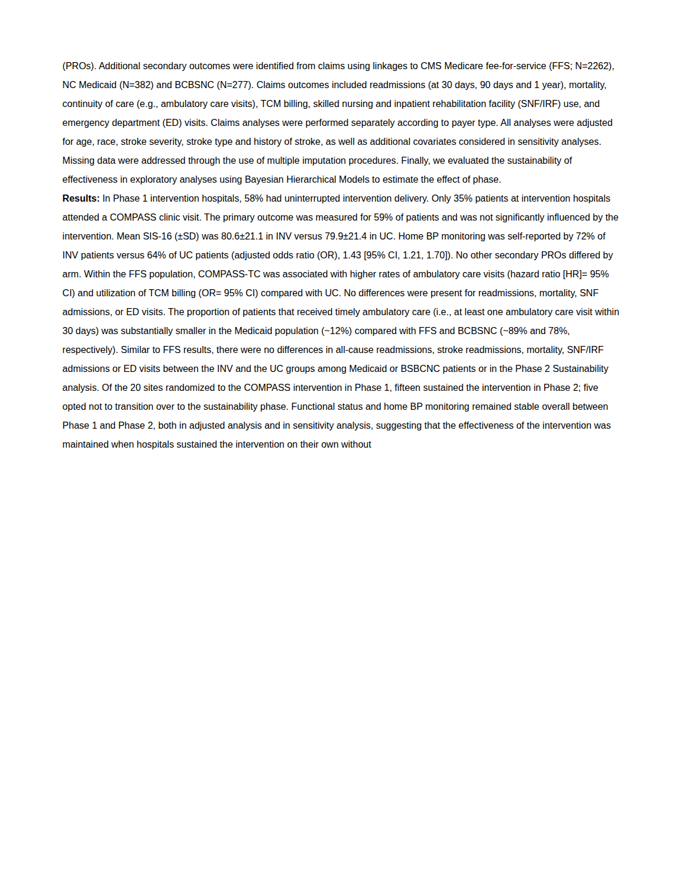(PROs). Additional secondary outcomes were identified from claims using linkages to CMS Medicare fee-for-service (FFS; N=2262), NC Medicaid (N=382) and BCBSNC (N=277). Claims outcomes included readmissions (at 30 days, 90 days and 1 year), mortality, continuity of care (e.g., ambulatory care visits), TCM billing, skilled nursing and inpatient rehabilitation facility (SNF/IRF) use, and emergency department (ED) visits. Claims analyses were performed separately according to payer type. All analyses were adjusted for age, race, stroke severity, stroke type and history of stroke, as well as additional covariates considered in sensitivity analyses. Missing data were addressed through the use of multiple imputation procedures. Finally, we evaluated the sustainability of effectiveness in exploratory analyses using Bayesian Hierarchical Models to estimate the effect of phase.
Results: In Phase 1 intervention hospitals, 58% had uninterrupted intervention delivery. Only 35% patients at intervention hospitals attended a COMPASS clinic visit. The primary outcome was measured for 59% of patients and was not significantly influenced by the intervention. Mean SIS-16 (±SD) was 80.6±21.1 in INV versus 79.9±21.4 in UC. Home BP monitoring was self-reported by 72% of INV patients versus 64% of UC patients (adjusted odds ratio (OR), 1.43 [95% CI, 1.21, 1.70]). No other secondary PROs differed by arm. Within the FFS population, COMPASS-TC was associated with higher rates of ambulatory care visits (hazard ratio [HR]= 95% CI) and utilization of TCM billing (OR= 95% CI) compared with UC. No differences were present for readmissions, mortality, SNF admissions, or ED visits. The proportion of patients that received timely ambulatory care (i.e., at least one ambulatory care visit within 30 days) was substantially smaller in the Medicaid population (~12%) compared with FFS and BCBSNC (~89% and 78%, respectively). Similar to FFS results, there were no differences in all-cause readmissions, stroke readmissions, mortality, SNF/IRF admissions or ED visits between the INV and the UC groups among Medicaid or BSBCNC patients or in the Phase 2 Sustainability analysis. Of the 20 sites randomized to the COMPASS intervention in Phase 1, fifteen sustained the intervention in Phase 2; five opted not to transition over to the sustainability phase. Functional status and home BP monitoring remained stable overall between Phase 1 and Phase 2, both in adjusted analysis and in sensitivity analysis, suggesting that the effectiveness of the intervention was maintained when hospitals sustained the intervention on their own without